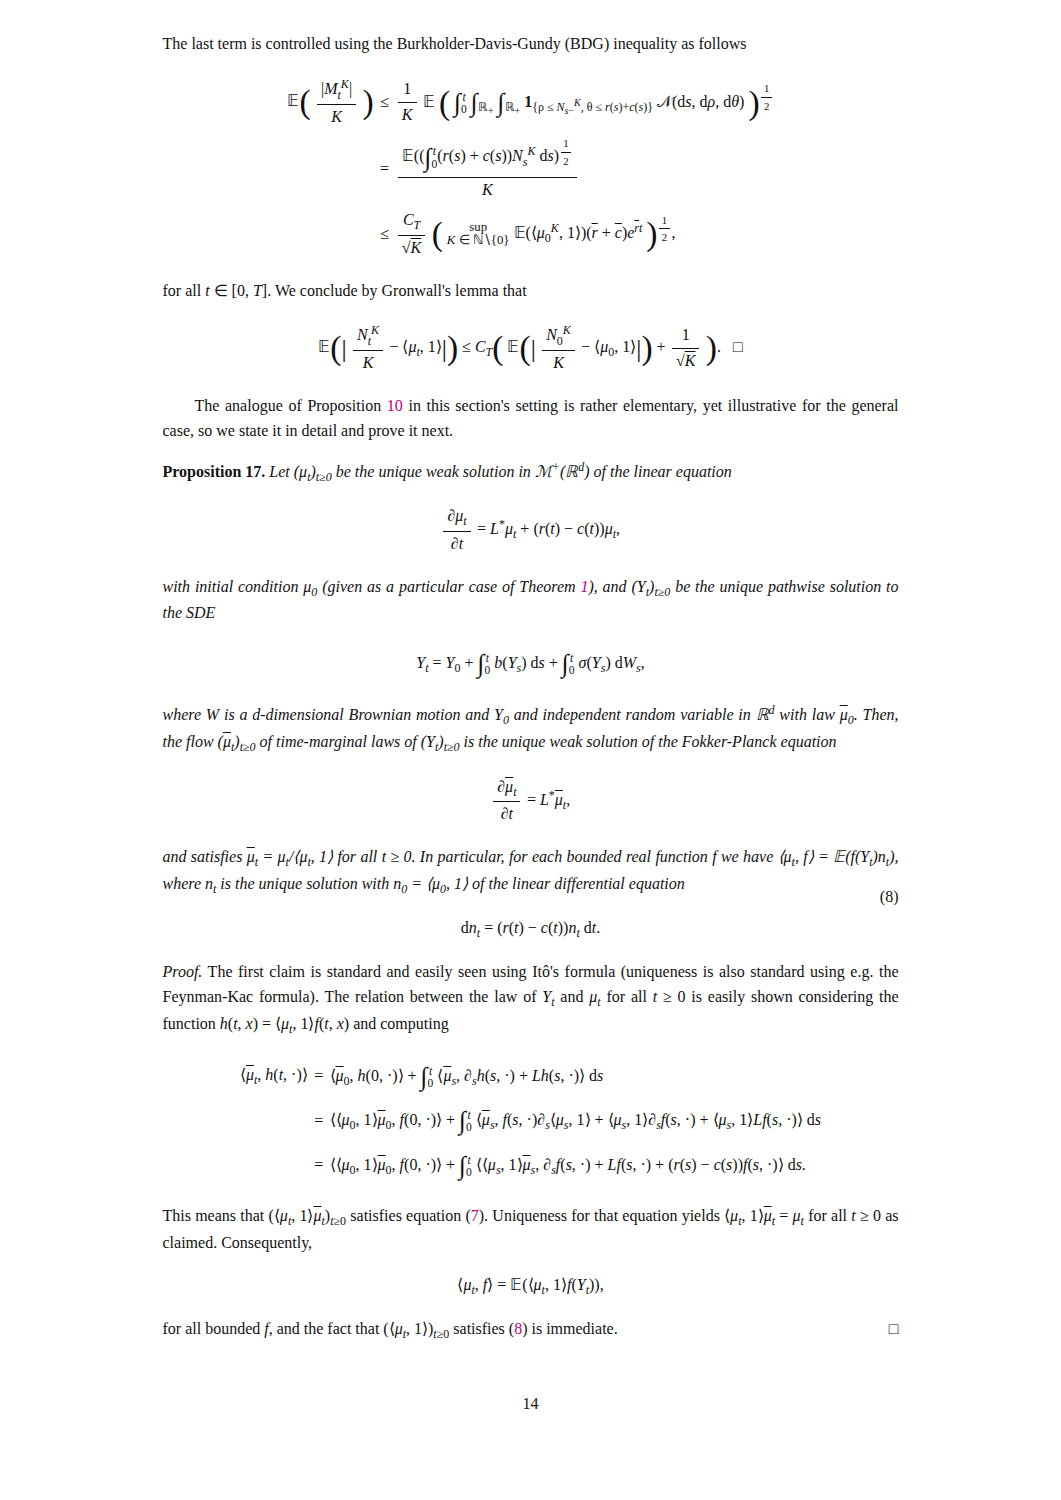The last term is controlled using the Burkholder-Davis-Gundy (BDG) inequality as follows
| 𝔼 ( / M t K / K ) | ≤ | 1 K 𝔼 ( ∫ t 0 ∫ ℝ + ∫ ℝ + 1 {ρ ≤ N s − K , θ ≤ r ( s )+ c ( s )} 𝒩(d s , d ρ , d θ ) ) 1 2 |
| | = | 𝔼(( ∫ t 0 ( r ( s ) + c ( s )) N s K d s ) 1 2 K |
| | ≤ | C T √ K ( sup K ∈ ℕ∖{0} 𝔼(⟨ μ 0 K , 1⟩)( r + c ) e r t ) 1 2 , |
for all t ∈ [0, T]. We conclude by Gronwall's lemma that
𝔼(| NtK K − ⟨μt, 1⟩|) ≤ CT( 𝔼(| N0K K − ⟨μ0, 1⟩|) + 1√K ). □
The analogue of Proposition 10 in this section's setting is rather elementary, yet illustrative for the general case, so we state it in detail and prove it next.
Proposition 17. Let (μt)t≥0 be the unique weak solution in ℳ+(ℝd) of the linear equation
∂μt∂t = L*μt + (r(t) − c(t))μt,
with initial condition μ0 (given as a particular case of Theorem 1), and (Yt)t≥0 be the unique pathwise solution to the SDE
Yt = Y0 + ∫t 0 b(Ys) ds + ∫t 0 σ(Ys) dWs,
where W is a d-dimensional Brownian motion and Y0 and independent random variable in ℝd with law μ0. Then, the flow (μt)t≥0 of time-marginal laws of (Yt)t≥0 is the unique weak solution of the Fokker-Planck equation
∂μt∂t = L*μt,
and satisfies μt = μt/⟨μt, 1⟩ for all t ≥ 0. In particular, for each bounded real function f we have ⟨μt, f⟩ = 𝔼(f(Yt)nt), where nt is the unique solution with n0 = ⟨μ0, 1⟩ of the linear differential equation
dnt = (r(t) − c(t))nt dt. (8)
Proof. The first claim is standard and easily seen using Itô's formula (uniqueness is also standard using e.g. the Feynman-Kac formula). The relation between the law of Yt and μt for all t ≥ 0 is easily shown considering the function h(t, x) = ⟨μt, 1⟩f(t, x) and computing
| ⟨ μ t , h ( t , ·)⟩ | = | ⟨ μ 0 , h (0, ·)⟩ + ∫ t 0 ⟨ μ s , ∂ s h ( s , ·) + Lh ( s , ·)⟩ d s |
| | = | ⟨⟨ μ 0 , 1⟩ μ 0 , f (0, ·)⟩ + ∫ t 0 ⟨ μ s , f ( s , ·)∂ s ⟨ μ s , 1⟩ + ⟨ μ s , 1⟩∂ s f ( s , ·) + ⟨ μ s , 1⟩ Lf ( s , ·)⟩ d s |
| | = | ⟨⟨ μ 0 , 1⟩ μ 0 , f (0, ·)⟩ + ∫ t 0 ⟨⟨ μ s , 1⟩ μ s , ∂ s f ( s , ·) + Lf ( s , ·) + ( r ( s ) − c ( s )) f ( s , ·)⟩ d s . |
This means that (⟨μt, 1⟩μt)t≥0 satisfies equation (7). Uniqueness for that equation yields ⟨μt, 1⟩μt = μt for all t ≥ 0 as claimed. Consequently,
⟨μt, f⟩ = 𝔼(⟨μt, 1⟩f(Yt)),
for all bounded f, and the fact that (⟨μt, 1⟩)t≥0 satisfies (8) is immediate. □
14